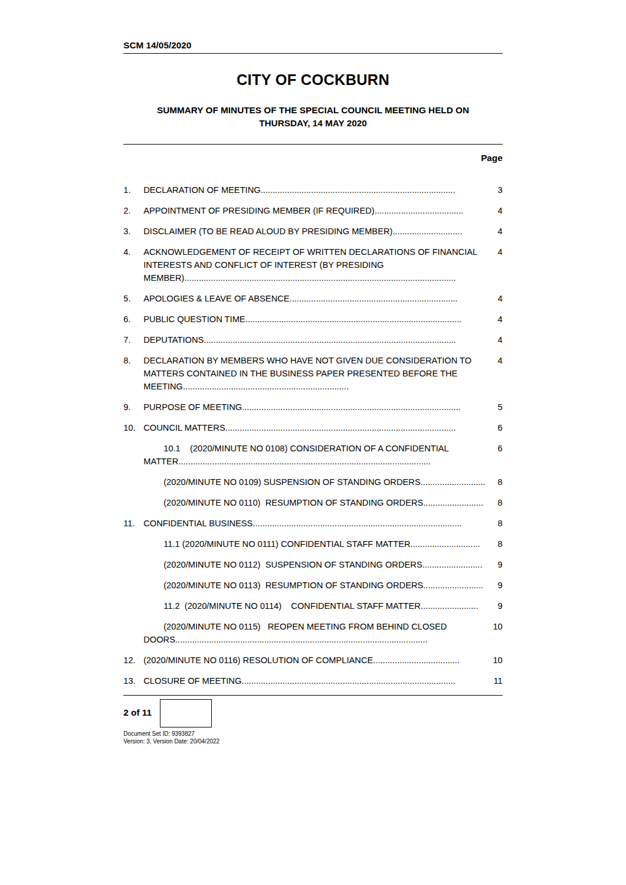SCM 14/05/2020
CITY OF COCKBURN
SUMMARY OF MINUTES OF THE SPECIAL COUNCIL MEETING HELD ON
THURSDAY, 14 MAY 2020
Page
| 1. | DECLARATION OF MEETING ................................................................................. | 3 |
| 2. | APPOINTMENT OF PRESIDING MEMBER (IF REQUIRED) ..................................... | 4 |
| 3. | DISCLAIMER (TO BE READ ALOUD BY PRESIDING MEMBER) ............................. | 4 |
| 4. | ACKNOWLEDGEMENT OF RECEIPT OF WRITTEN DECLARATIONS OF FINANCIAL INTERESTS AND CONFLICT OF INTEREST (BY PRESIDING MEMBER) ................................................................................................................. | 4 |
| 5. | APOLOGIES & LEAVE OF ABSENCE ...................................................................... | 4 |
| 6. | PUBLIC QUESTION TIME .......................................................................................... | 4 |
| 7. | DEPUTATIONS ......................................................................................................... | 4 |
| 8. | DECLARATION BY MEMBERS WHO HAVE NOT GIVEN DUE CONSIDERATION TO MATTERS CONTAINED IN THE BUSINESS PAPER PRESENTED BEFORE THE MEETING ..................................................................... | 4 |
| 9. | PURPOSE OF MEETING ........................................................................................... | 5 |
| 10. | COUNCIL MATTERS ................................................................................................ | 6 |
| | 10.1 (2020/MINUTE NO 0108) CONSIDERATION OF A CONFIDENTIAL MATTER ......................................................................................................... | 6 |
| | (2020/MINUTE NO 0109) SUSPENSION OF STANDING ORDERS ........................... | 8 |
| | (2020/MINUTE NO 0110) RESUMPTION OF STANDING ORDERS ......................... | 8 |
| 11. | CONFIDENTIAL BUSINESS ....................................................................................... | 8 |
| | 11.1 (2020/MINUTE NO 0111) CONFIDENTIAL STAFF MATTER ............................. | 8 |
| | (2020/MINUTE NO 0112) SUSPENSION OF STANDING ORDERS ......................... | 9 |
| | (2020/MINUTE NO 0113) RESUMPTION OF STANDING ORDERS ......................... | 9 |
| | 11.2 (2020/MINUTE NO 0114) CONFIDENTIAL STAFF MATTER ........................ | 9 |
| | (2020/MINUTE NO 0115) REOPEN MEETING FROM BEHIND CLOSED DOORS ......................................................................................................... | 10 |
| 12. | (2020/MINUTE NO 0116) RESOLUTION OF COMPLIANCE .................................... | 10 |
| 13. | CLOSURE OF MEETING ......................................................................................... | 11 |
2 of 11
Document Set ID: 9393827
Version: 3, Version Date: 20/04/2022